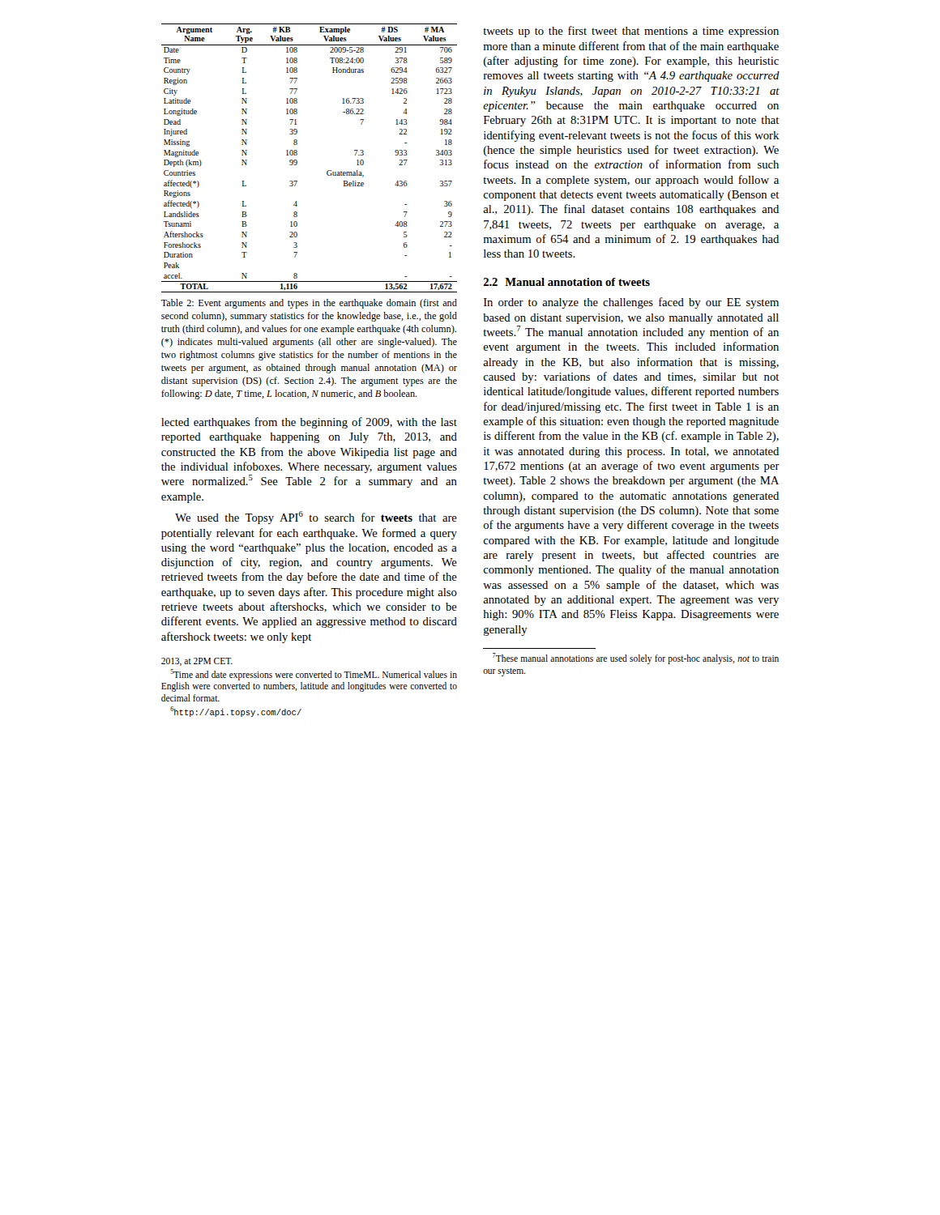| Argument Name | Arg. Type | # KB Values | Example Values | # DS Values | # MA Values |
| --- | --- | --- | --- | --- | --- |
| Date | D | 108 | 2009-5-28 | 291 | 706 |
| Time | T | 108 | T08:24:00 | 378 | 589 |
| Country | L | 108 | Honduras | 6294 | 6327 |
| Region | L | 77 | | 2598 | 2663 |
| City | L | 77 | | 1426 | 1723 |
| Latitude | N | 108 | 16.733 | 2 | 28 |
| Longitude | N | 108 | -86.22 | 4 | 28 |
| Dead | N | 71 | 7 | 143 | 984 |
| Injured | N | 39 | | 22 | 192 |
| Missing | N | 8 | | - | 18 |
| Magnitude | N | 108 | 7.3 | 933 | 3403 |
| Depth (km) | N | 99 | 10 | 27 | 313 |
| Countries | | | Guatemala, | | |
| affected(*) | L | 37 | Belize | 436 | 357 |
| Regions | | | | | |
| affected(*) | L | 4 | | - | 36 |
| Landslides | B | 8 | | 7 | 9 |
| Tsunami | B | 10 | | 408 | 273 |
| Aftershocks | N | 20 | | 5 | 22 |
| Foreshocks | N | 3 | | 6 | - |
| Duration | T | 7 | | - | 1 |
| Peak | | | | | |
| accel. | N | 8 | | - | - |
| TOTAL | | 1,116 | | 13,562 | 17,672 |
Table 2: Event arguments and types in the earthquake domain (first and second column), summary statistics for the knowledge base, i.e., the gold truth (third column), and values for one example earthquake (4th column). (*) indicates multi-valued arguments (all other are single-valued). The two rightmost columns give statistics for the number of mentions in the tweets per argument, as obtained through manual annotation (MA) or distant supervision (DS) (cf. Section 2.4). The argument types are the following: D date, T time, L location, N numeric, and B boolean.
lected earthquakes from the beginning of 2009, with the last reported earthquake happening on July 7th, 2013, and constructed the KB from the above Wikipedia list page and the individual infoboxes. Where necessary, argument values were normalized.5 See Table 2 for a summary and an example.
We used the Topsy API6 to search for tweets that are potentially relevant for each earthquake. We formed a query using the word “earthquake” plus the location, encoded as a disjunction of city, region, and country arguments. We retrieved tweets from the day before the date and time of the earthquake, up to seven days after. This procedure might also retrieve tweets about aftershocks, which we consider to be different events. We applied an aggressive method to discard aftershock tweets: we only kept
2013, at 2PM CET.
5Time and date expressions were converted to TimeML. Numerical values in English were converted to numbers, latitude and longitudes were converted to decimal format.
6http://api.topsy.com/doc/
tweets up to the first tweet that mentions a time expression more than a minute different from that of the main earthquake (after adjusting for time zone). For example, this heuristic removes all tweets starting with “A 4.9 earthquake occurred in Ryukyu Islands, Japan on 2010-2-27 T10:33:21 at epicenter.” because the main earthquake occurred on February 26th at 8:31PM UTC. It is important to note that identifying event-relevant tweets is not the focus of this work (hence the simple heuristics used for tweet extraction). We focus instead on the extraction of information from such tweets. In a complete system, our approach would follow a component that detects event tweets automatically (Benson et al., 2011). The final dataset contains 108 earthquakes and 7,841 tweets, 72 tweets per earthquake on average, a maximum of 654 and a minimum of 2. 19 earthquakes had less than 10 tweets.
2.2 Manual annotation of tweets
In order to analyze the challenges faced by our EE system based on distant supervision, we also manually annotated all tweets.7 The manual annotation included any mention of an event argument in the tweets. This included information already in the KB, but also information that is missing, caused by: variations of dates and times, similar but not identical latitude/longitude values, different reported numbers for dead/injured/missing etc. The first tweet in Table 1 is an example of this situation: even though the reported magnitude is different from the value in the KB (cf. example in Table 2), it was annotated during this process. In total, we annotated 17,672 mentions (at an average of two event arguments per tweet). Table 2 shows the breakdown per argument (the MA column), compared to the automatic annotations generated through distant supervision (the DS column). Note that some of the arguments have a very different coverage in the tweets compared with the KB. For example, latitude and longitude are rarely present in tweets, but affected countries are commonly mentioned. The quality of the manual annotation was assessed on a 5% sample of the dataset, which was annotated by an additional expert. The agreement was very high: 90% ITA and 85% Fleiss Kappa. Disagreements were generally
7These manual annotations are used solely for post-hoc analysis, not to train our system.